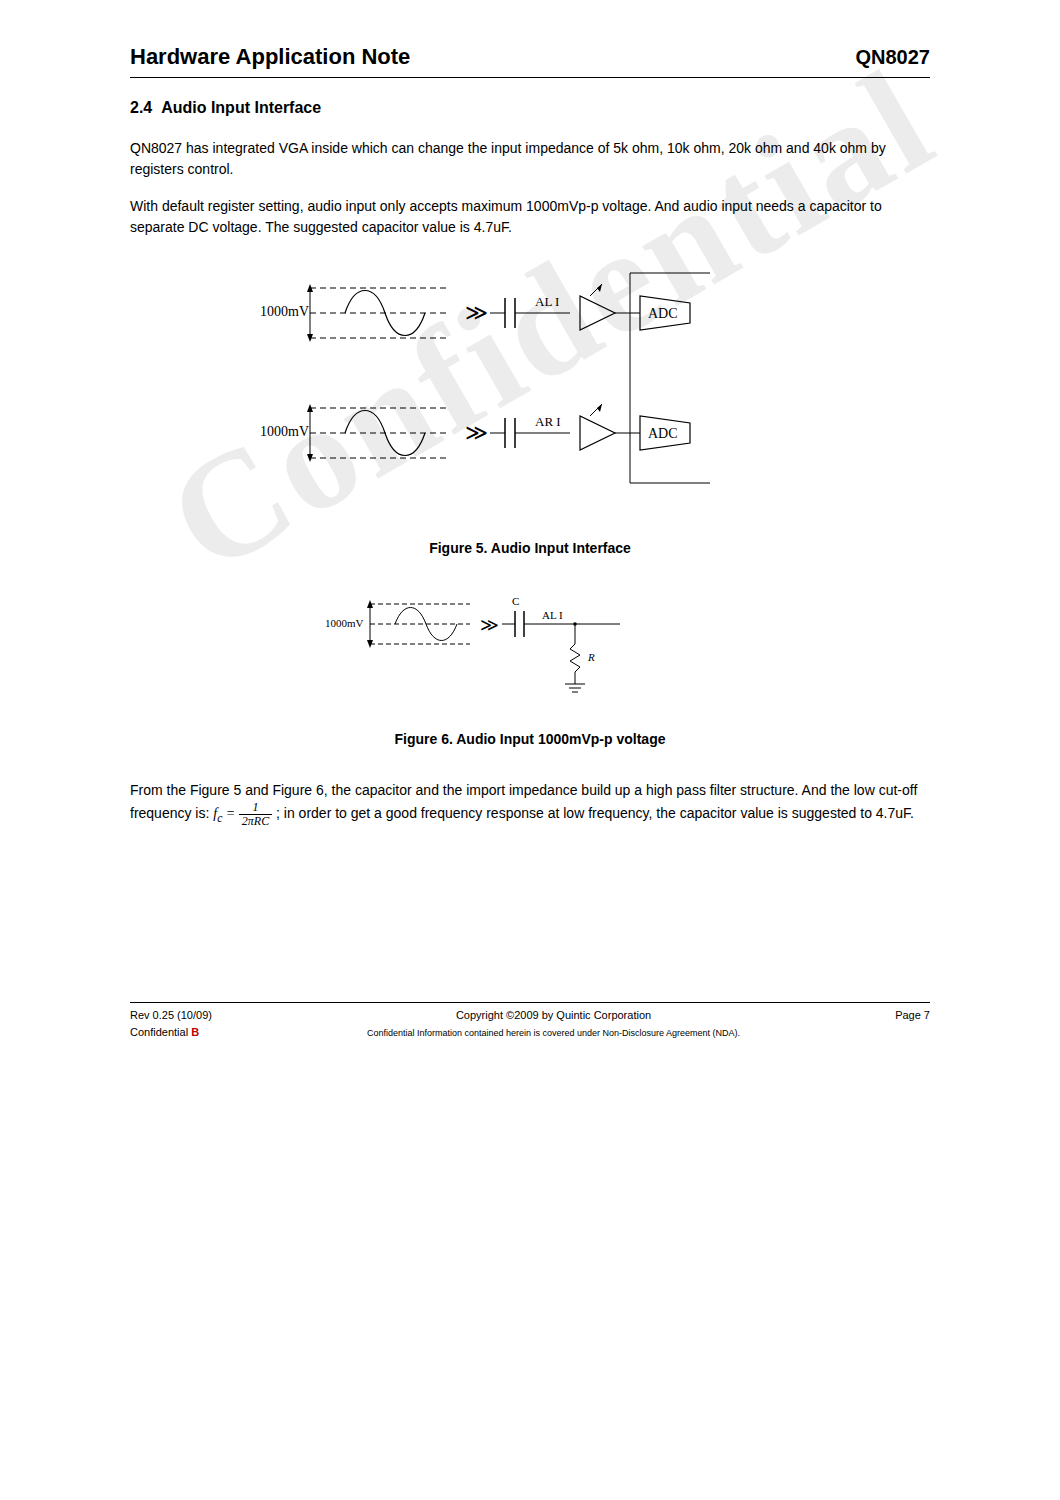Confidential
Hardware Application Note
QN8027
2.4 Audio Input Interface
QN8027 has integrated VGA inside which can change the input impedance of 5k ohm, 10k ohm, 20k ohm and 40k ohm by registers control.
With default register setting, audio input only accepts maximum 1000mVp-p voltage. And audio input needs a capacitor to separate DC voltage. The suggested capacitor value is 4.7uF.
1000mV ≫ AL I ADC 1000mV ≫ AR I ADC
Figure 5. Audio Input Interface
1000mV ≫ C AL I R
Figure 6. Audio Input 1000mVp-p voltage
From the Figure 5 and Figure 6, the capacitor and the import impedance build up a high pass filter structure. And the low cut-off frequency is: fc = 12πRC ; in order to get a good frequency response at low frequency, the capacitor value is suggested to 4.7uF.
Rev 0.25 (10/09)
Confidential B
Copyright ©2009 by Quintic Corporation
Confidential Information contained herein is covered under Non-Disclosure Agreement (NDA).
Page 7